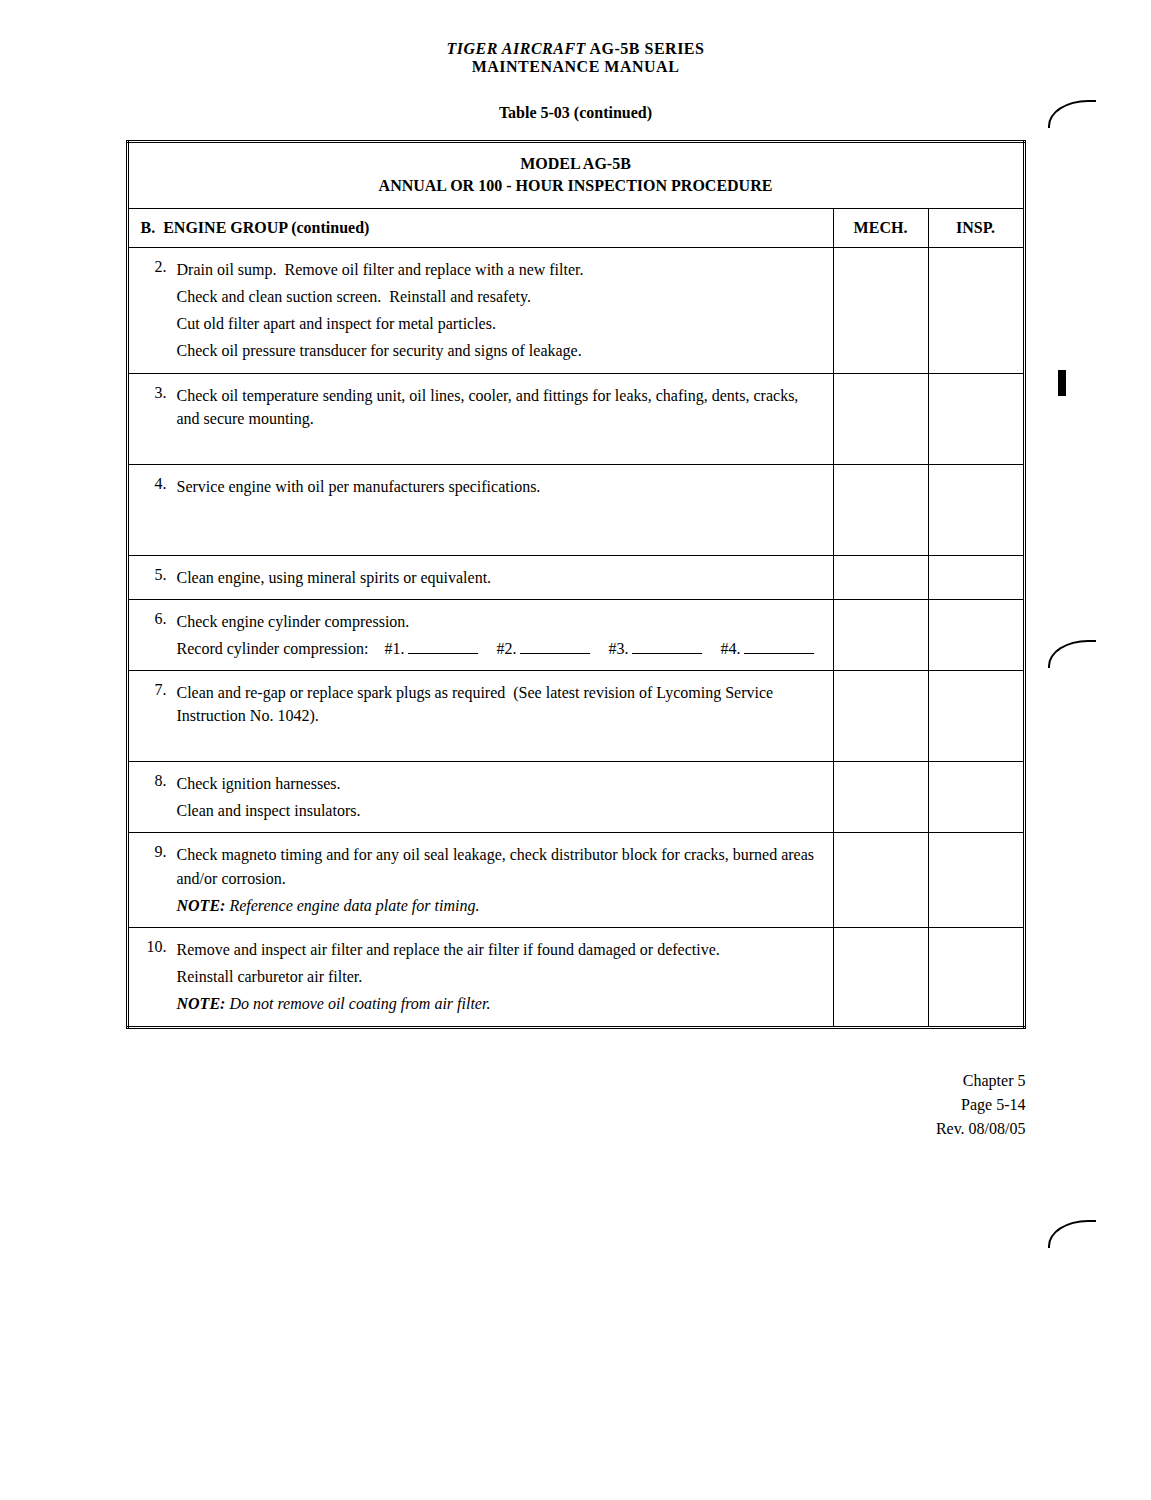TIGER AIRCRAFT AG-5B SERIES
MAINTENANCE MANUAL
Table 5-03 (continued)
| MODEL AG-5B ANNUAL OR 100 - HOUR INSPECTION PROCEDURE |
| B. ENGINE GROUP (continued) | MECH. | INSP. |
| 2. Drain oil sump. Remove oil filter and replace with a new filter. Check and clean suction screen. Reinstall and resafety. Cut old filter apart and inspect for metal particles. Check oil pressure transducer for security and signs of leakage. | | |
| 3. Check oil temperature sending unit, oil lines, cooler, and fittings for leaks, chafing, dents, cracks, and secure mounting. | | |
| 4. Service engine with oil per manufacturers specifications. | | |
| 5. Clean engine, using mineral spirits or equivalent. | | |
| 6. Check engine cylinder compression. Record cylinder compression: #1. #2. #3. #4. | | |
| 7. Clean and re-gap or replace spark plugs as required (See latest revision of Lycoming Service Instruction No. 1042). | | |
| 8. Check ignition harnesses. Clean and inspect insulators. | | |
| 9. Check magneto timing and for any oil seal leakage, check distributor block for cracks, burned areas and/or corrosion. NOTE: Reference engine data plate for timing. | | |
| 10. Remove and inspect air filter and replace the air filter if found damaged or defective. Reinstall carburetor air filter. NOTE: Do not remove oil coating from air filter. | | |
Chapter 5
Page 5-14
Rev. 08/08/05